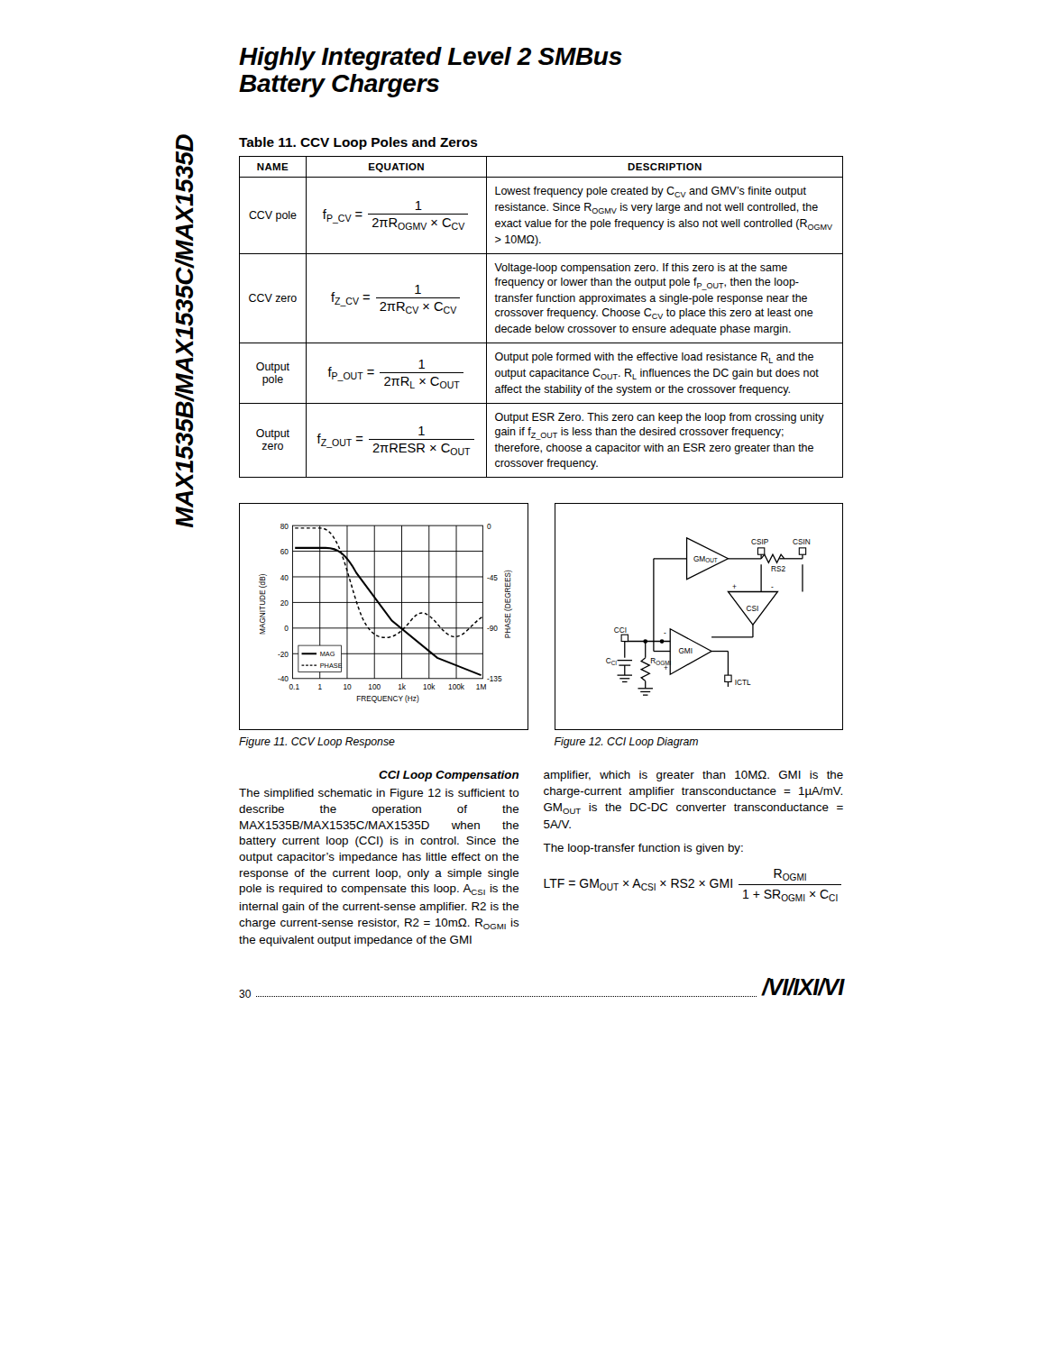MAX1535B/MAX1535C/MAX1535D
Highly Integrated Level 2 SMBus
Battery Chargers
Table 11. CCV Loop Poles and Zeros
| NAME | EQUATION | DESCRIPTION |
| --- | --- | --- |
| CCV pole | f P_CV = 1 2πR OGMV × C CV | Lowest frequency pole created by C CV and GMV’s finite output resistance. Since R OGMV is very large and not well controlled, the exact value for the pole frequency is also not well controlled (R OGMV > 10MΩ). |
| CCV zero | f Z_CV = 1 2πR CV × C CV | Voltage-loop compensation zero. If this zero is at the same frequency or lower than the output pole f P_OUT , then the loop-transfer function approximates a single-pole response near the crossover frequency. Choose C CV to place this zero at least one decade below crossover to ensure adequate phase margin. |
| Output pole | f P_OUT = 1 2πR L × C OUT | Output pole formed with the effective load resistance R L and the output capacitance C OUT . R L influences the DC gain but does not affect the stability of the system or the crossover frequency. |
| Output zero | f Z_OUT = 1 2πRESR × C OUT | Output ESR Zero. This zero can keep the loop from crossing unity gain if f Z_OUT is less than the desired crossover frequency; therefore, choose a capacitor with an ESR zero greater than the crossover frequency. |
80 60 40 20 0 -20 -40 0 -45 -90 -135 0.1 1 10 100 1k 10k 100k 1M FREQUENCY (Hz) MAGNITUDE (dB) PHASE (DEGREES) MAG PHASE
GMOUT CSIP CSIN RS2 CSI + - GMI - + CCI CCI ROGMI ICTL
Figure 11. CCV Loop Response
Figure 12. CCI Loop Diagram
CCI Loop Compensation The simplified schematic in Figure 12 is sufficient to describe the operation of the MAX1535B/MAX1535C/MAX1535D when the battery current loop (CCI) is in control. Since the output capacitor’s impedance has little effect on the response of the current loop, only a simple single pole is required to compensate this loop. ACSI is the internal gain of the current-sense amplifier. R2 is the charge current-sense resistor, R2 = 10mΩ. ROGMI is the equivalent output impedance of the GMI
amplifier, which is greater than 10MΩ. GMI is the charge-current amplifier transconductance = 1µA/mV. GMOUT is the DC-DC converter transconductance = 5A/V.
The loop-transfer function is given by:
LTF = GMOUT × ACSI × RS2 × GMI ROGMI 1 + SROGMI × CCI
30
/VI/IXI/VI